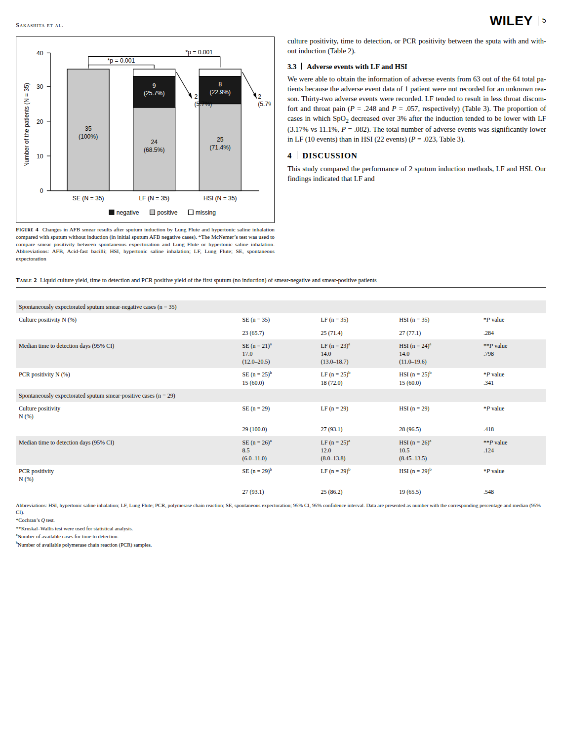Sakashita et al.
WILEY 5
0 10 20 30 40 Number of the patients (N = 35) 35 (100%) 9 (25.7%) 24 (68.5%) 8 (22.9%) 25 (71.4%) 2 (5.7%) 2 (5.7%) *p = 0.001 *p = 0.001 SE (N = 35) LF (N = 35) HSI (N = 35) negative positive missing
Figure 4 Changes in AFB smear results after sputum induction by Lung Flute and hypertonic saline inhalation compared with sputum without induction (in initial sputum AFB negative cases). *The McNemer’s test was used to compare smear positivity between spontaneous expectoration and Lung Flute or hypertonic saline inhalation. Abbreviations: AFB, Acid-fast bacilli; HSI, hypertonic saline inhalation; LF, Lung Flute; SE, spontaneous expectoration
culture positivity, time to detection, or PCR positivity between the sputa with and without induction (Table 2).
3.3 Adverse events with LF and HSI
We were able to obtain the information of adverse events from 63 out of the 64 total patients because the adverse event data of 1 patient were not recorded for an unknown reason. Thirty-two adverse events were recorded. LF tended to result in less throat discomfort and throat pain (P = .248 and P = .057, respectively) (Table 3). The proportion of cases in which SpO2 decreased over 3% after the induction tended to be lower with LF (3.17% vs 11.1%, P = .082). The total number of adverse events was significantly lower in LF (10 events) than in HSI (22 events) (P = .023, Table 3).
4 DISCUSSION
This study compared the performance of 2 sputum induction methods, LF and HSI. Our findings indicated that LF and
Table 2 Liquid culture yield, time to detection and PCR positive yield of the first sputum (no induction) of smear-negative and smear-positive patients
| Spontaneously expectorated sputum smear-negative cases (n = 35) |
| Culture positivity N (%) | SE (n = 35) | LF (n = 35) | HSI (n = 35) | * P value |
| | 23 (65.7) | 25 (71.4) | 27 (77.1) | .284 |
| Median time to detection days (95% CI) | SE (n = 21) a 17.0 (12.0–20.5) | LF (n = 23) a 14.0 (13.0–18.7) | HSI (n = 24) a 14.0 (11.0–19.6) | ** P value .798 |
| PCR positivity N (%) | SE (n = 25) b 15 (60.0) | LF (n = 25) b 18 (72.0) | HSI (n = 25) b 15 (60.0) | * P value .341 |
| Spontaneously expectorated sputum smear-positive cases (n = 29) |
| Culture positivity N (%) | SE (n = 29) | LF (n = 29) | HSI (n = 29) | * P value |
| | 29 (100.0) | 27 (93.1) | 28 (96.5) | .418 |
| Median time to detection days (95% CI) | SE (n = 26) a 8.5 (6.0–11.0) | LF (n = 25) a 12.0 (8.0–13.8) | HSI (n = 26) a 10.5 (8.45–13.5) | ** P value .124 |
| PCR positivity N (%) | SE (n = 29) b | LF (n = 29) b | HSI (n = 29) b | * P value |
| | 27 (93.1) | 25 (86.2) | 19 (65.5) | .548 |
Abbreviations: HSI, hypertonic saline inhalation; LF, Lung Flute; PCR, polymerase chain reaction; SE, spontaneous expectoration; 95% CI, 95% confidence interval. Data are presented as number with the corresponding percentage and median (95% CI).
*Cochran’s Q test.
**Kruskal–Wallis test were used for statistical analysis.
aNumber of available cases for time to detection.
bNumber of available polymerase chain reaction (PCR) samples.